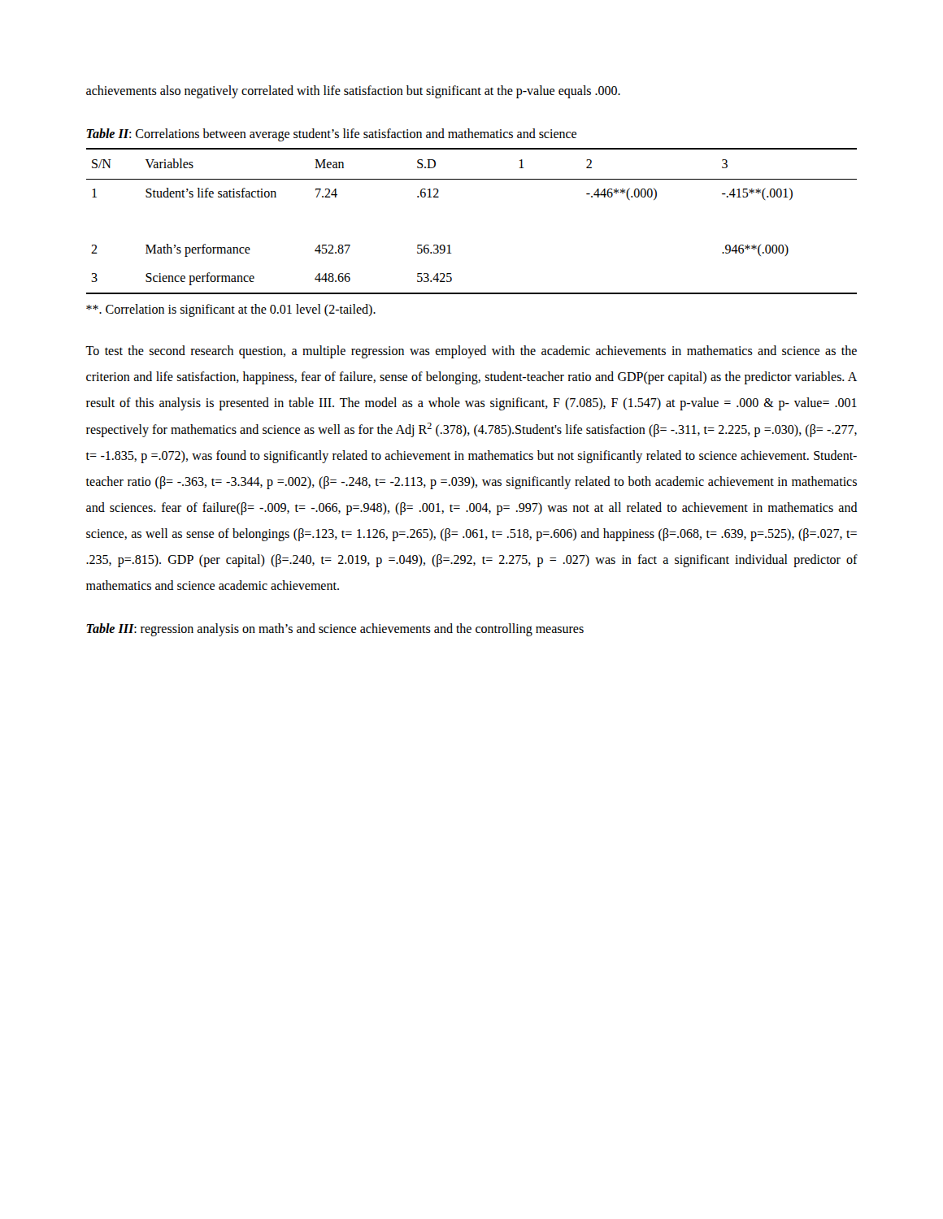achievements also negatively correlated with life satisfaction but significant at the p-value equals .000.
Table II: Correlations between average student’s life satisfaction and mathematics and science
| S/N | Variables | Mean | S.D | 1 | 2 | 3 |
| --- | --- | --- | --- | --- | --- | --- |
| 1 | Student’s life satisfaction | 7.24 | .612 | | -.446**(.000) | -.415**(.001) |
| 2 | Math’s performance | 452.87 | 56.391 | | | .946**(.000) |
| 3 | Science performance | 448.66 | 53.425 | | | |
**. Correlation is significant at the 0.01 level (2-tailed).
To test the second research question, a multiple regression was employed with the academic achievements in mathematics and science as the criterion and life satisfaction, happiness, fear of failure, sense of belonging, student-teacher ratio and GDP(per capital) as the predictor variables. A result of this analysis is presented in table III. The model as a whole was significant, F (7.085), F (1.547) at p-value = .000 & p- value= .001 respectively for mathematics and science as well as for the Adj R2 (.378), (4.785).Student's life satisfaction (β= -.311, t= 2.225, p =.030), (β= -.277, t= -1.835, p =.072), was found to significantly related to achievement in mathematics but not significantly related to science achievement. Student-teacher ratio (β= -.363, t= -3.344, p =.002), (β= -.248, t= -2.113, p =.039), was significantly related to both academic achievement in mathematics and sciences. fear of failure(β= -.009, t= -.066, p=.948), (β= .001, t= .004, p= .997) was not at all related to achievement in mathematics and science, as well as sense of belongings (β=.123, t= 1.126, p=.265), (β= .061, t= .518, p=.606) and happiness (β=.068, t= .639, p=.525), (β=.027, t= .235, p=.815). GDP (per capital) (β=.240, t= 2.019, p =.049), (β=.292, t= 2.275, p = .027) was in fact a significant individual predictor of mathematics and science academic achievement.
Table III: regression analysis on math’s and science achievements and the controlling measures